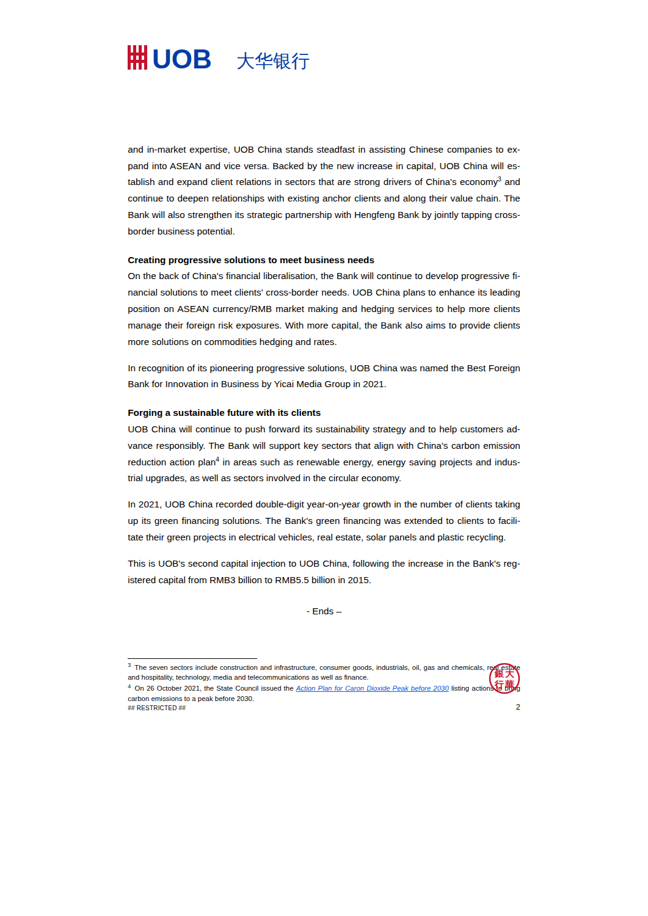UOB 大华银行
and in-market expertise, UOB China stands steadfast in assisting Chinese companies to expand into ASEAN and vice versa. Backed by the new increase in capital, UOB China will establish and expand client relations in sectors that are strong drivers of China's economy3 and continue to deepen relationships with existing anchor clients and along their value chain. The Bank will also strengthen its strategic partnership with Hengfeng Bank by jointly tapping cross-border business potential.
Creating progressive solutions to meet business needs
On the back of China's financial liberalisation, the Bank will continue to develop progressive financial solutions to meet clients' cross-border needs. UOB China plans to enhance its leading position on ASEAN currency/RMB market making and hedging services to help more clients manage their foreign risk exposures. With more capital, the Bank also aims to provide clients more solutions on commodities hedging and rates.
In recognition of its pioneering progressive solutions, UOB China was named the Best Foreign Bank for Innovation in Business by Yicai Media Group in 2021.
Forging a sustainable future with its clients
UOB China will continue to push forward its sustainability strategy and to help customers advance responsibly. The Bank will support key sectors that align with China's carbon emission reduction action plan4 in areas such as renewable energy, energy saving projects and industrial upgrades, as well as sectors involved in the circular economy.
In 2021, UOB China recorded double-digit year-on-year growth in the number of clients taking up its green financing solutions. The Bank's green financing was extended to clients to facilitate their green projects in electrical vehicles, real estate, solar panels and plastic recycling.
This is UOB's second capital injection to UOB China, following the increase in the Bank's registered capital from RMB3 billion to RMB5.5 billion in 2015.
- Ends –
3 The seven sectors include construction and infrastructure, consumer goods, industrials, oil, gas and chemicals, real estate and hospitality, technology, media and telecommunications as well as finance.
4 On 26 October 2021, the State Council issued the Action Plan for Caron Dioxide Peak before 2030 listing actions to bring carbon emissions to a peak before 2030.
銀 大 行 華
## RESTRICTED ## 2